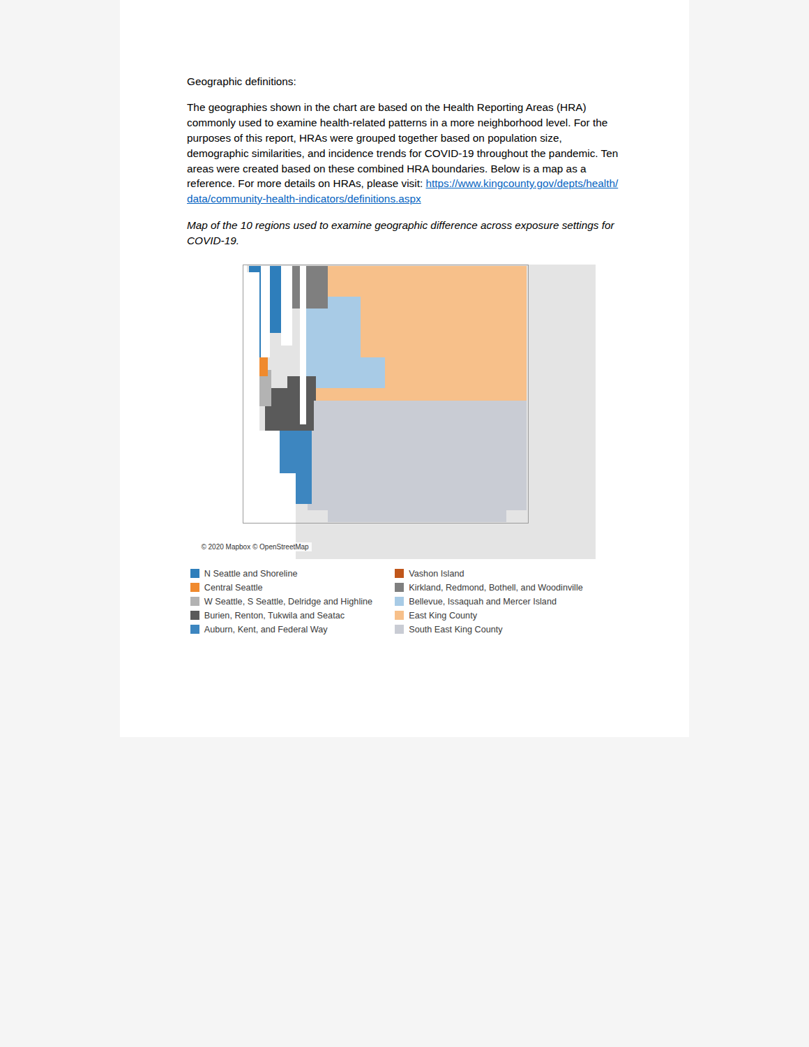Geographic definitions:
The geographies shown in the chart are based on the Health Reporting Areas (HRA) commonly used to examine health-related patterns in a more neighborhood level. For the purposes of this report, HRAs were grouped together based on population size, demographic similarities, and incidence trends for COVID-19 throughout the pandemic. Ten areas were created based on these combined HRA boundaries. Below is a map as a reference. For more details on HRAs, please visit: https://www.kingcounty.gov/depts/health/data/community-health-indicators/definitions.aspx
Map of the 10 regions used to examine geographic difference across exposure settings for COVID-19.
© 2020 Mapbox © OpenStreetMap
| N Seattle and Shoreline | Vashon Island |
| Central Seattle | Kirkland, Redmond, Bothell, and Woodinville |
| W Seattle, S Seattle, Delridge and Highline | Bellevue, Issaquah and Mercer Island |
| Burien, Renton, Tukwila and Seatac | East King County |
| Auburn, Kent, and Federal Way | South East King County |